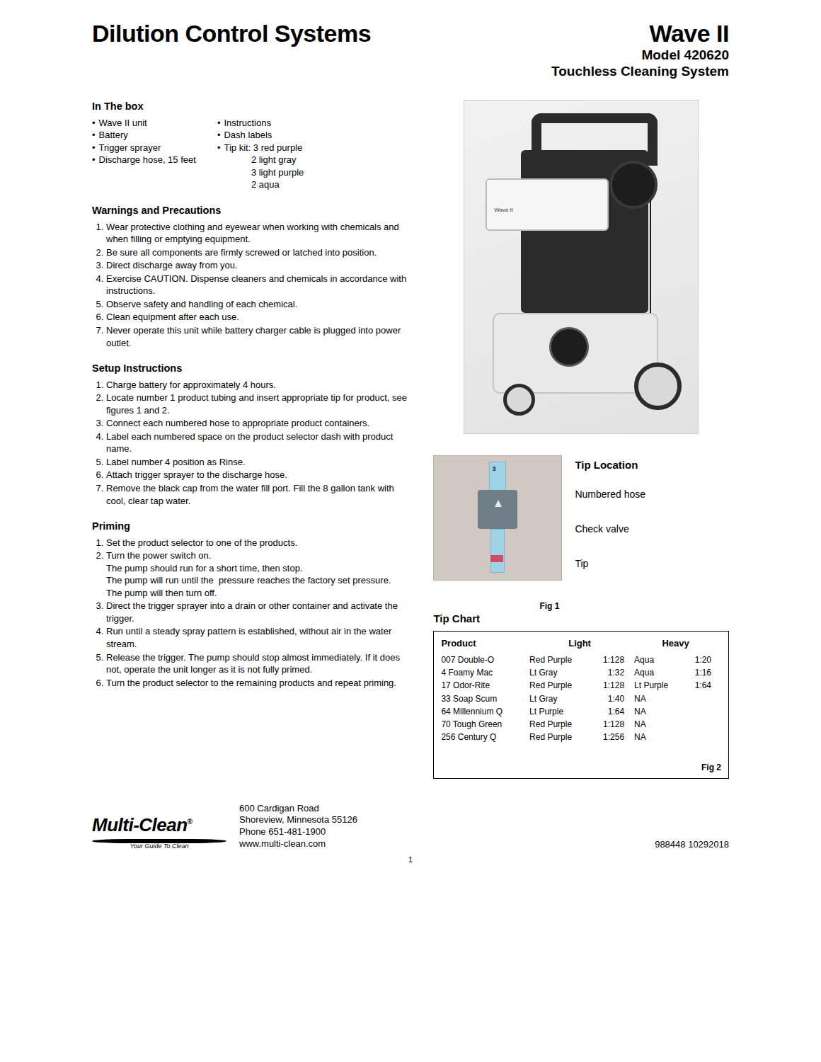Dilution Control Systems
Wave II
Model 420620
Touchless Cleaning System
In The box
Wave II unit
Battery
Trigger sprayer
Discharge hose, 15 feet
Instructions
Dash labels
Tip kit: 3 red purple
2 light gray
3 light purple
2 aqua
Warnings and Precautions
Wear protective clothing and eyewear when working with chemicals and when filling or emptying equipment.
Be sure all components are firmly screwed or latched into position.
Direct discharge away from you.
Exercise CAUTION. Dispense cleaners and chemicals in accordance with instructions.
Observe safety and handling of each chemical.
Clean equipment after each use.
Never operate this unit while battery charger cable is plugged into power outlet.
Setup Instructions
Charge battery for approximately 4 hours.
Locate number 1 product tubing and insert appropriate tip for product, see figures 1 and 2.
Connect each numbered hose to appropriate product containers.
Label each numbered space on the product selector dash with product name.
Label number 4 position as Rinse.
Attach trigger sprayer to the discharge hose.
Remove the black cap from the water fill port. Fill the 8 gallon tank with cool, clear tap water.
Priming
Set the product selector to one of the products.
Turn the power switch on.
The pump should run for a short time, then stop.
The pump will run until the pressure reaches the factory set pressure.
The pump will then turn off.
Direct the trigger sprayer into a drain or other container and activate the trigger.
Run until a steady spray pattern is established, without air in the water stream.
Release the trigger. The pump should stop almost immediately. If it does not, operate the unit longer as it is not fully primed.
Turn the product selector to the remaining products and repeat priming.
Wave II
3
Tip Location
Numbered hose
Check valve
Tip
Fig 1
Tip Chart
| Product | Light | Heavy |
| --- | --- | --- |
| 007 Double-O | Red Purple | 1:128 | Aqua | 1:20 |
| 4 Foamy Mac | Lt Gray | 1:32 | Aqua | 1:16 |
| 17 Odor-Rite | Red Purple | 1:128 | Lt Purple | 1:64 |
| 33 Soap Scum | Lt Gray | 1:40 | NA | |
| 64 Millennium Q | Lt Purple | 1:64 | NA | |
| 70 Tough Green | Red Purple | 1:128 | NA | |
| 256 Century Q | Red Purple | 1:256 | NA | |
Fig 2
Multi-Clean®
Your Guide To Clean
600 Cardigan Road
Shoreview, Minnesota 55126
Phone 651-481-1900
www.multi-clean.com
988448 10292018
1